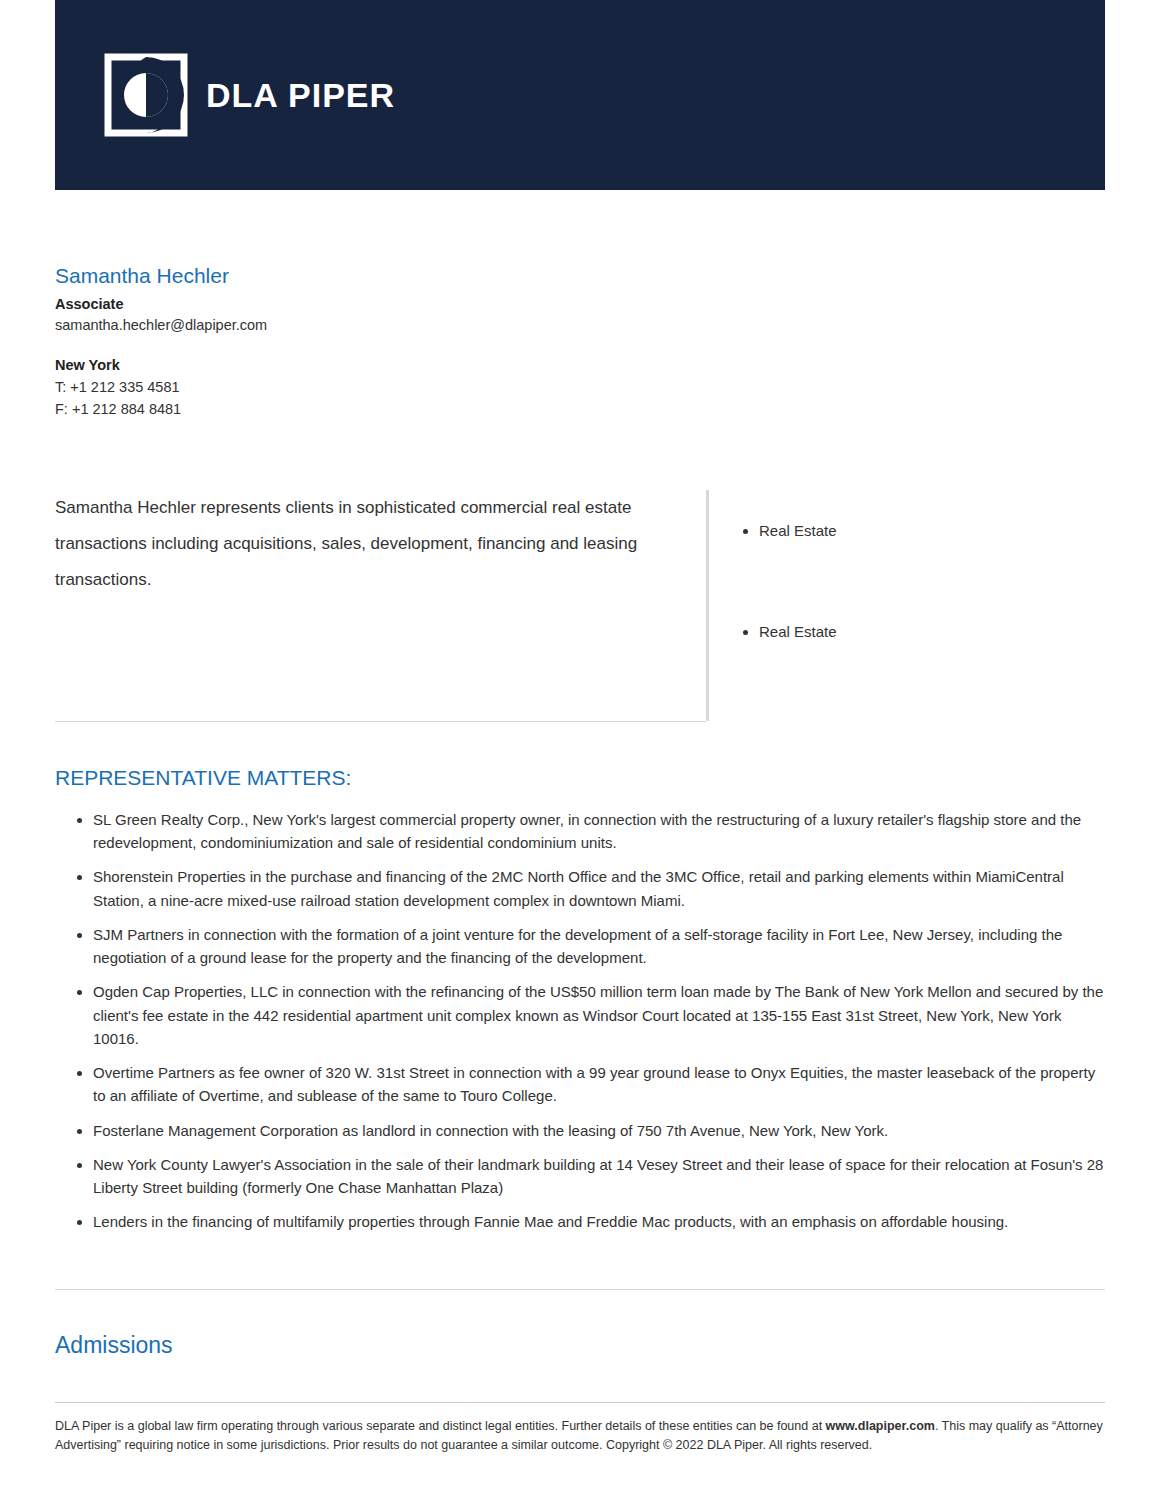DLA PIPER
Samantha Hechler
Associate
samantha.hechler@dlapiper.com
New York
T: +1 212 335 4581
F: +1 212 884 8481
Samantha Hechler represents clients in sophisticated commercial real estate transactions including acquisitions, sales, development, financing and leasing transactions.
Real Estate
Real Estate
REPRESENTATIVE MATTERS:
SL Green Realty Corp., New York's largest commercial property owner, in connection with the restructuring of a luxury retailer's flagship store and the redevelopment, condominiumization and sale of residential condominium units.
Shorenstein Properties in the purchase and financing of the 2MC North Office and the 3MC Office, retail and parking elements within MiamiCentral Station, a nine-acre mixed-use railroad station development complex in downtown Miami.
SJM Partners in connection with the formation of a joint venture for the development of a self-storage facility in Fort Lee, New Jersey, including the negotiation of a ground lease for the property and the financing of the development.
Ogden Cap Properties, LLC in connection with the refinancing of the US$50 million term loan made by The Bank of New York Mellon and secured by the client's fee estate in the 442 residential apartment unit complex known as Windsor Court located at 135-155 East 31st Street, New York, New York 10016.
Overtime Partners as fee owner of 320 W. 31st Street in connection with a 99 year ground lease to Onyx Equities, the master leaseback of the property to an affiliate of Overtime, and sublease of the same to Touro College.
Fosterlane Management Corporation as landlord in connection with the leasing of 750 7th Avenue, New York, New York.
New York County Lawyer's Association in the sale of their landmark building at 14 Vesey Street and their lease of space for their relocation at Fosun's 28 Liberty Street building (formerly One Chase Manhattan Plaza)
Lenders in the financing of multifamily properties through Fannie Mae and Freddie Mac products, with an emphasis on affordable housing.
Admissions
DLA Piper is a global law firm operating through various separate and distinct legal entities. Further details of these entities can be found at www.dlapiper.com. This may qualify as “Attorney Advertising” requiring notice in some jurisdictions. Prior results do not guarantee a similar outcome. Copyright © 2022 DLA Piper. All rights reserved.